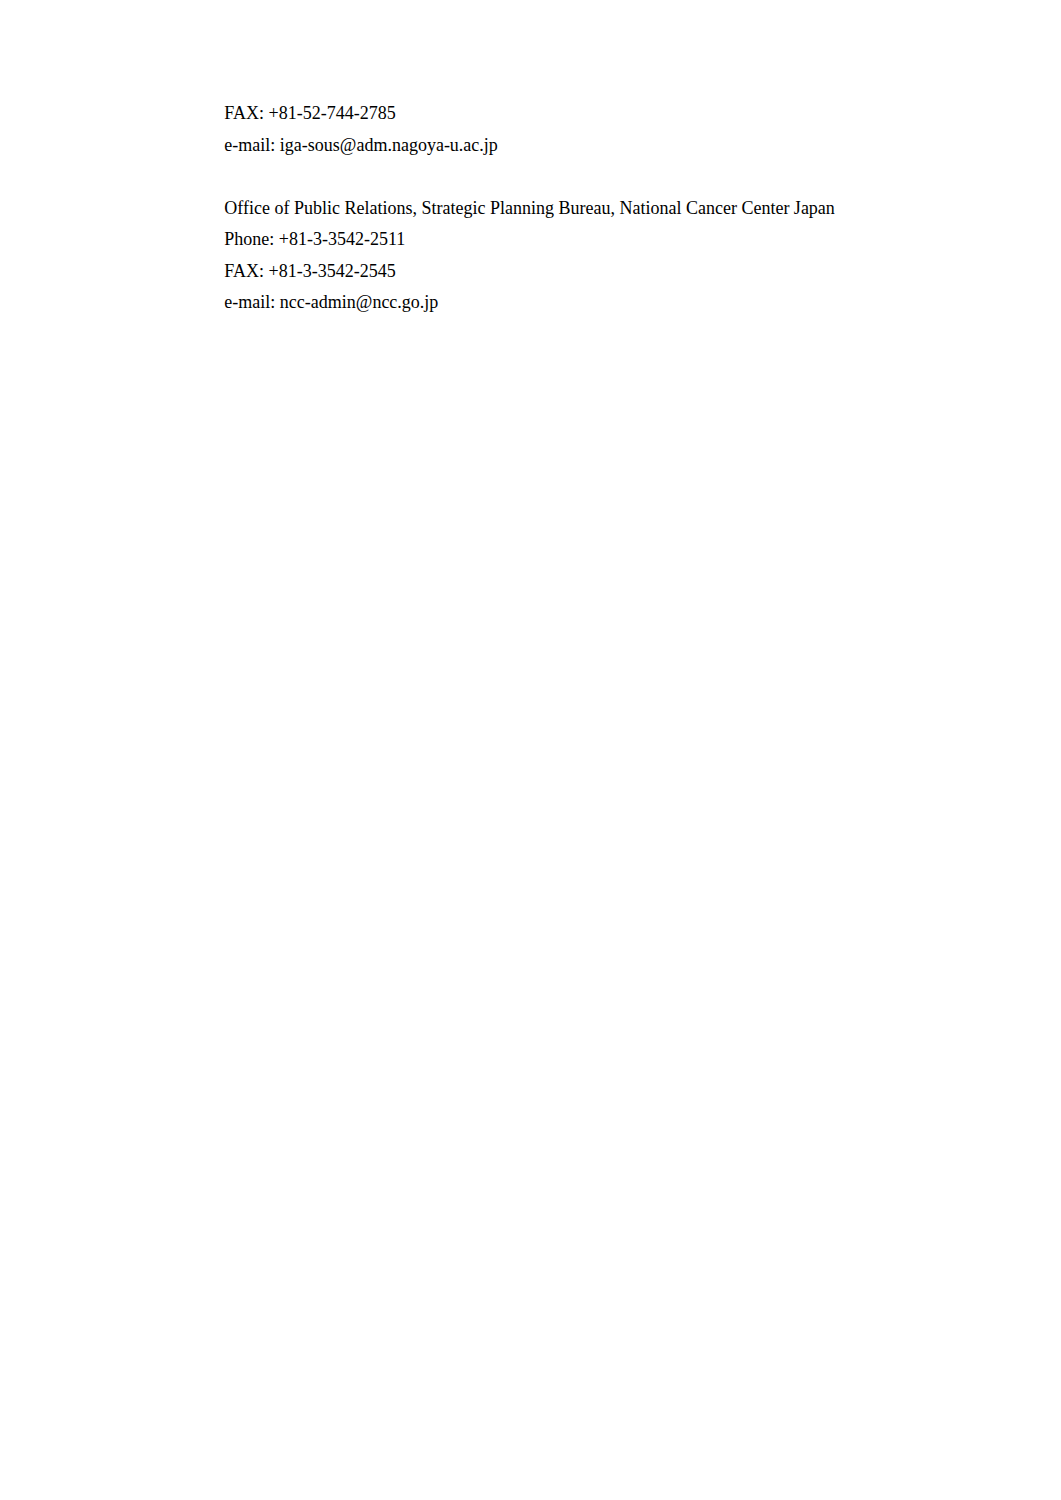FAX: +81-52-744-2785
e-mail: iga-sous@adm.nagoya-u.ac.jp
Office of Public Relations, Strategic Planning Bureau, National Cancer Center Japan
Phone: +81-3-3542-2511
FAX: +81-3-3542-2545
e-mail: ncc-admin@ncc.go.jp